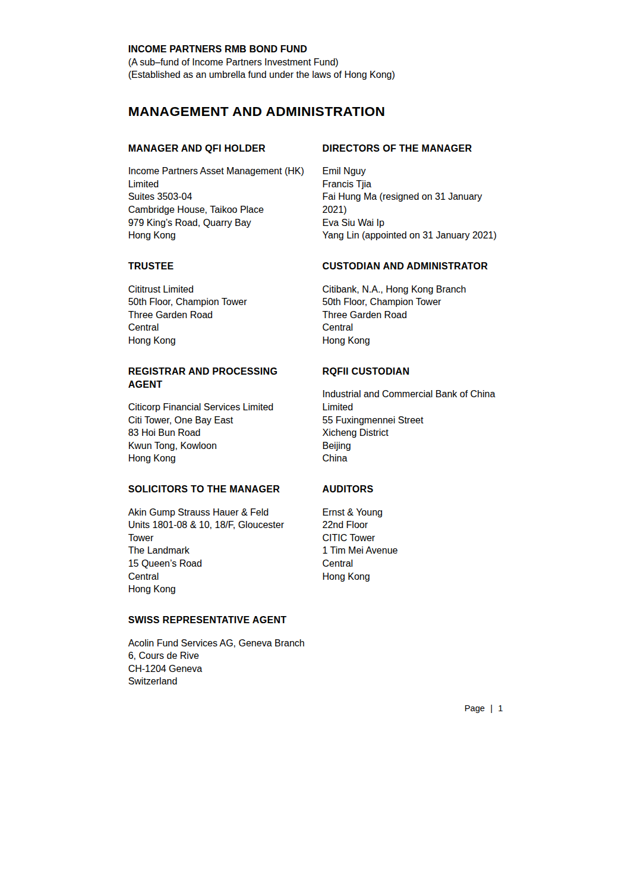INCOME PARTNERS RMB BOND FUND
(A sub–fund of Income Partners Investment Fund)
(Established as an umbrella fund under the laws of Hong Kong)
MANAGEMENT AND ADMINISTRATION
| MANAGER AND QFI HOLDER Income Partners Asset Management (HK) Limited Suites 3503-04 Cambridge House, Taikoo Place 979 King’s Road, Quarry Bay Hong Kong | DIRECTORS OF THE MANAGER Emil Nguy Francis Tjia Fai Hung Ma (resigned on 31 January 2021) Eva Siu Wai Ip Yang Lin (appointed on 31 January 2021) |
| TRUSTEE Cititrust Limited 50th Floor, Champion Tower Three Garden Road Central Hong Kong | CUSTODIAN AND ADMINISTRATOR Citibank, N.A., Hong Kong Branch 50th Floor, Champion Tower Three Garden Road Central Hong Kong |
| REGISTRAR AND PROCESSING AGENT Citicorp Financial Services Limited Citi Tower, One Bay East 83 Hoi Bun Road Kwun Tong, Kowloon Hong Kong | RQFII CUSTODIAN Industrial and Commercial Bank of China Limited 55 Fuxingmennei Street Xicheng District Beijing China |
| SOLICITORS TO THE MANAGER Akin Gump Strauss Hauer & Feld Units 1801-08 & 10, 18/F, Gloucester Tower The Landmark 15 Queen’s Road Central Hong Kong | AUDITORS Ernst & Young 22nd Floor CITIC Tower 1 Tim Mei Avenue Central Hong Kong |
| SWISS REPRESENTATIVE AGENT Acolin Fund Services AG, Geneva Branch 6, Cours de Rive CH-1204 Geneva Switzerland | |
Page | 1